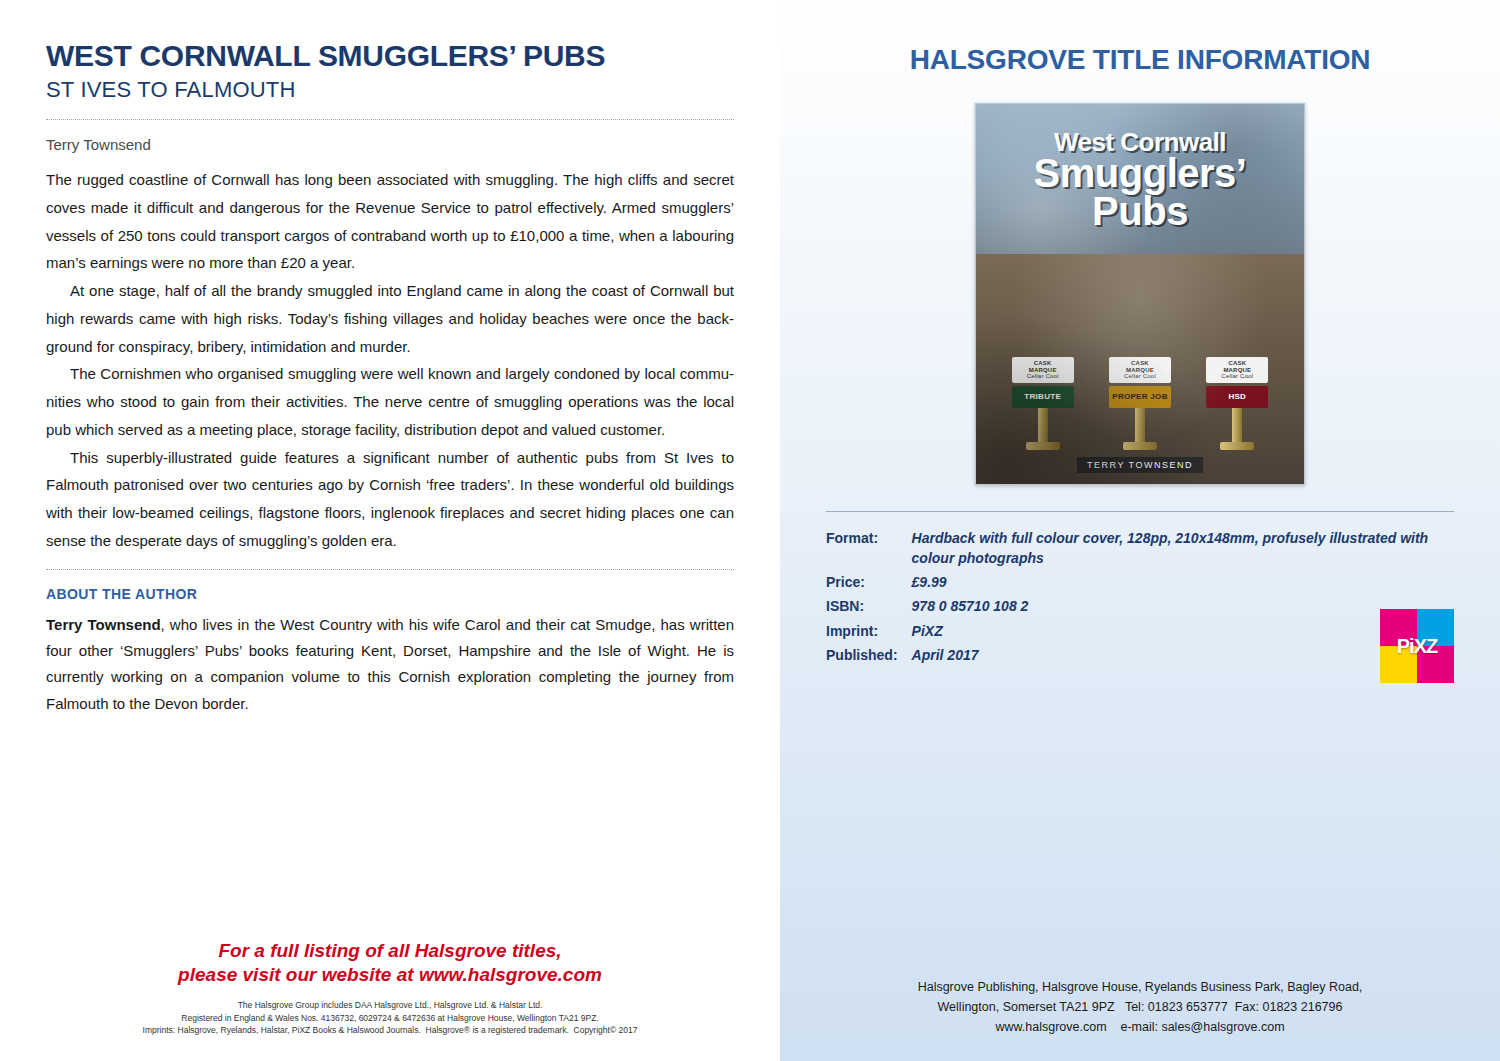West Cornwall Smugglers’ Pubs
St Ives to Falmouth
Terry Townsend
The rugged coastline of Cornwall has long been associated with smuggling. The high cliffs and secret coves made it difficult and dangerous for the Revenue Service to patrol effectively. Armed smugglers’ vessels of 250 tons could transport cargos of contraband worth up to £10,000 a time, when a labouring man’s earnings were no more than £20 a year.
At one stage, half of all the brandy smuggled into England came in along the coast of Cornwall but high rewards came with high risks. Today’s fishing villages and holiday beaches were once the background for conspiracy, bribery, intimidation and murder.
The Cornishmen who organised smuggling were well known and largely condoned by local communities who stood to gain from their activities. The nerve centre of smuggling operations was the local pub which served as a meeting place, storage facility, distribution depot and valued customer.
This superbly-illustrated guide features a significant number of authentic pubs from St Ives to Falmouth patronised over two centuries ago by Cornish ‘free traders’. In these wonderful old buildings with their low-beamed ceilings, flagstone floors, inglenook fireplaces and secret hiding places one can sense the desperate days of smuggling’s golden era.
About the Author
Terry Townsend, who lives in the West Country with his wife Carol and their cat Smudge, has written four other ‘Smugglers’ Pubs’ books featuring Kent, Dorset, Hampshire and the Isle of Wight. He is currently working on a companion volume to this Cornish exploration completing the journey from Falmouth to the Devon border.
For a full listing of all Halsgrove titles,
please visit our website at www.halsgrove.com
The Halsgrove Group includes DAA Halsgrove Ltd., Halsgrove Ltd. & Halstar Ltd.
Registered in England & Wales Nos. 4136732, 6029724 & 6472636 at Halsgrove House, Wellington TA21 9PZ.
Imprints: Halsgrove, Ryelands, Halstar, PiXZ Books & Halswood Journals. Halsgrove® is a registered trademark. Copyright© 2017
Halsgrove Title Information
West Cornwall
Smugglers’
Pubs
St Ives to Falmouth
CASK
MARQUE
Cellar Cool
Tribute
CASK
MARQUE
Cellar Cool
Proper Job
CASK
MARQUE
Cellar Cool
HSD
Terry Townsend
| Format: | Hardback with full colour cover, 128pp, 210x148mm, profusely illustrated with colour photographs |
| Price: | £9.99 |
| ISBN: | 978 0 85710 108 2 |
| Imprint: | PiXZ |
| Published: | April 2017 |
PiXZ
Halsgrove Publishing, Halsgrove House, Ryelands Business Park, Bagley Road,
Wellington, Somerset TA21 9PZ Tel: 01823 653777 Fax: 01823 216796
www.halsgrove.com e-mail: sales@halsgrove.com